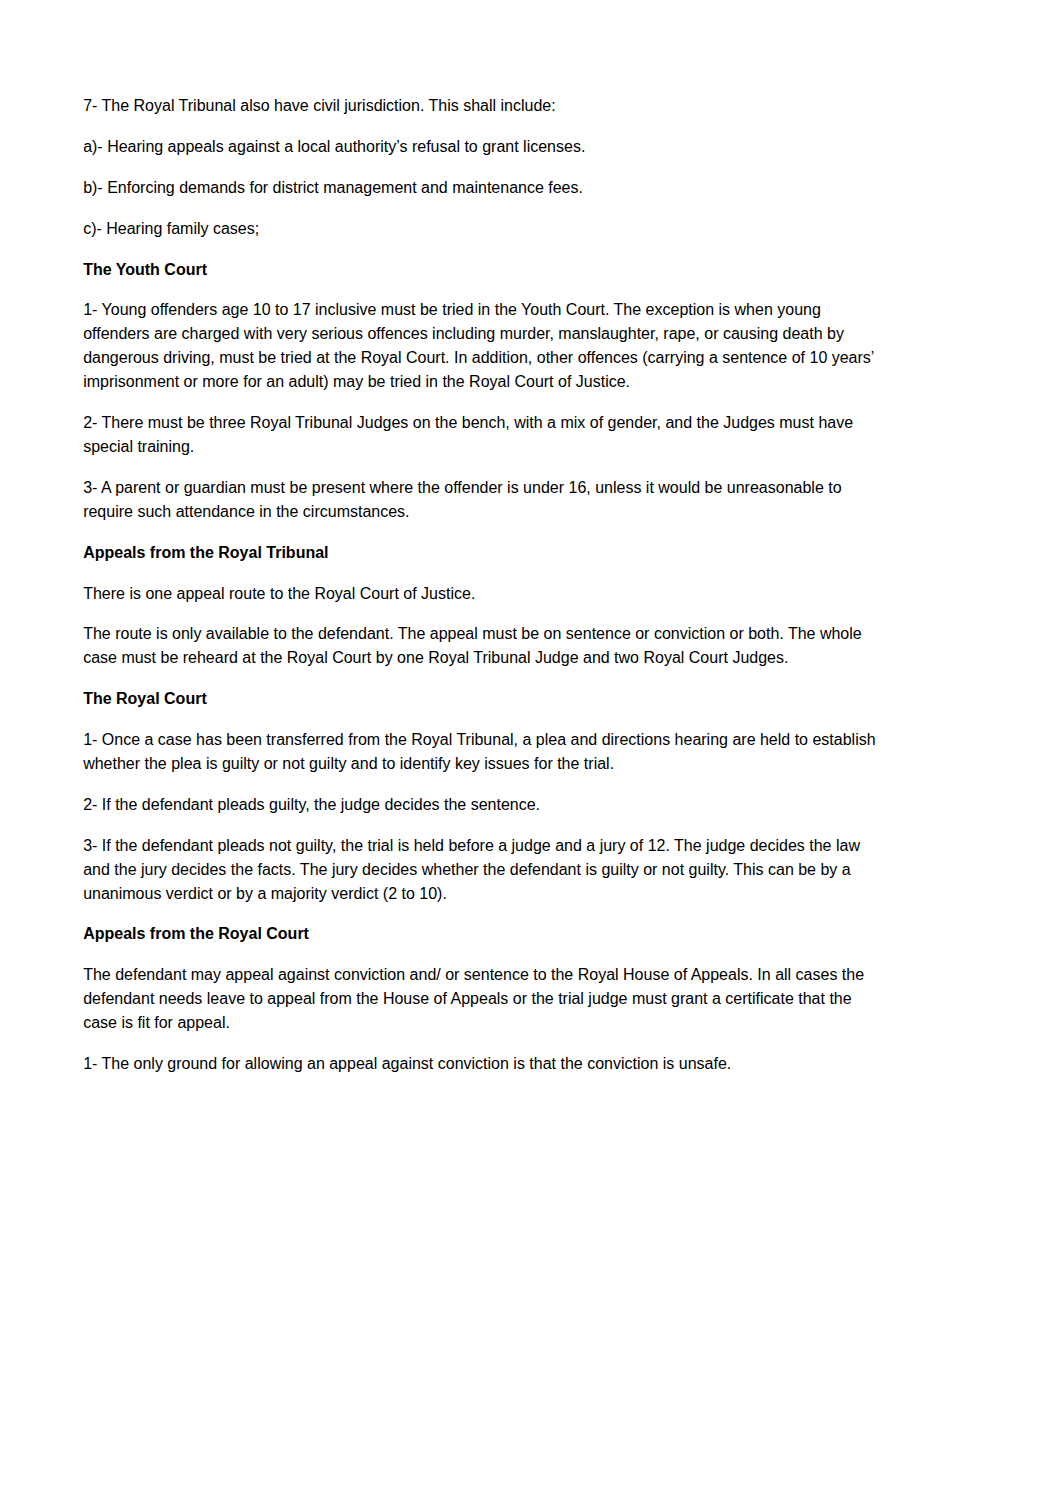7- The Royal Tribunal also have civil jurisdiction. This shall include:
a)- Hearing appeals against a local authority’s refusal to grant licenses.
b)- Enforcing demands for district management and maintenance fees.
c)- Hearing family cases;
The Youth Court
1- Young offenders age 10 to 17 inclusive must be tried in the Youth Court. The exception is when young offenders are charged with very serious offences including murder, manslaughter, rape, or causing death by dangerous driving, must be tried at the Royal Court. In addition, other offences (carrying a sentence of 10 years’ imprisonment or more for an adult) may be tried in the Royal Court of Justice.
2- There must be three Royal Tribunal Judges on the bench, with a mix of gender, and the Judges must have special training.
3- A parent or guardian must be present where the offender is under 16, unless it would be unreasonable to require such attendance in the circumstances.
Appeals from the Royal Tribunal
There is one appeal route to the Royal Court of Justice.
The route is only available to the defendant. The appeal must be on sentence or conviction or both. The whole case must be reheard at the Royal Court by one Royal Tribunal Judge and two Royal Court Judges.
The Royal Court
1- Once a case has been transferred from the Royal Tribunal, a plea and directions hearing are held to establish whether the plea is guilty or not guilty and to identify key issues for the trial.
2- If the defendant pleads guilty, the judge decides the sentence.
3- If the defendant pleads not guilty, the trial is held before a judge and a jury of 12. The judge decides the law and the jury decides the facts. The jury decides whether the defendant is guilty or not guilty. This can be by a unanimous verdict or by a majority verdict (2 to 10).
Appeals from the Royal Court
The defendant may appeal against conviction and/ or sentence to the Royal House of Appeals. In all cases the defendant needs leave to appeal from the House of Appeals or the trial judge must grant a certificate that the case is fit for appeal.
1- The only ground for allowing an appeal against conviction is that the conviction is unsafe.